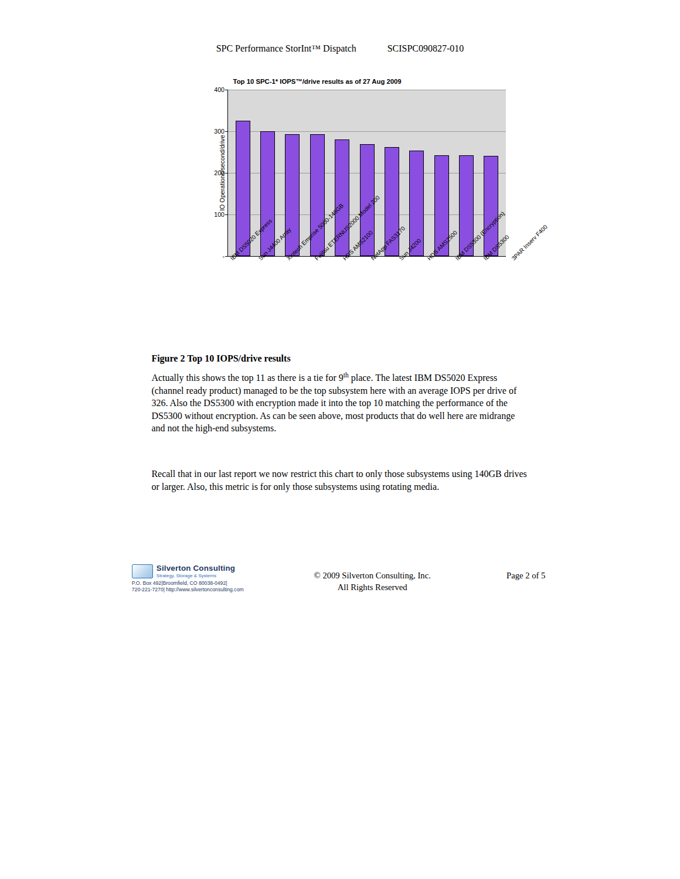SPC Performance StorInt™ Dispatch SCISPC090827-010
Top 10 SPC-1* IOPS™/drive results as of 27 Aug 2009
IO Operations/second/drive
400
300
200
100 -
IBM DS5020 Express Sun J4400 Array Xiotech Emprise 5000-146GB Fujitsu ETERNUS2000 Model 200 HDS AMS2100 NetApp FAS3170 Sun J4200 HDS AMS2500 IBM DS5300 (Encryption) IBM DS5300 3PAR Inserv F400
Figure 2 Top 10 IOPS/drive results
Actually this shows the top 11 as there is a tie for 9th place. The latest IBM DS5020 Express (channel ready product) managed to be the top subsystem here with an average IOPS per drive of 326. Also the DS5300 with encryption made it into the top 10 matching the performance of the DS5300 without encryption. As can be seen above, most products that do well here are midrange and not the high-end subsystems.
Recall that in our last report we now restrict this chart to only those subsystems using 140GB drives or larger. Also, this metric is for only those subsystems using rotating media.
Silverton Consulting
Strategy, Storage & Systems
P.O. Box 492|Broomfield, CO 80038-0492|
720-221-7270| http://www.silvertonconsulting.com
© 2009 Silverton Consulting, Inc.
All Rights Reserved
Page 2 of 5